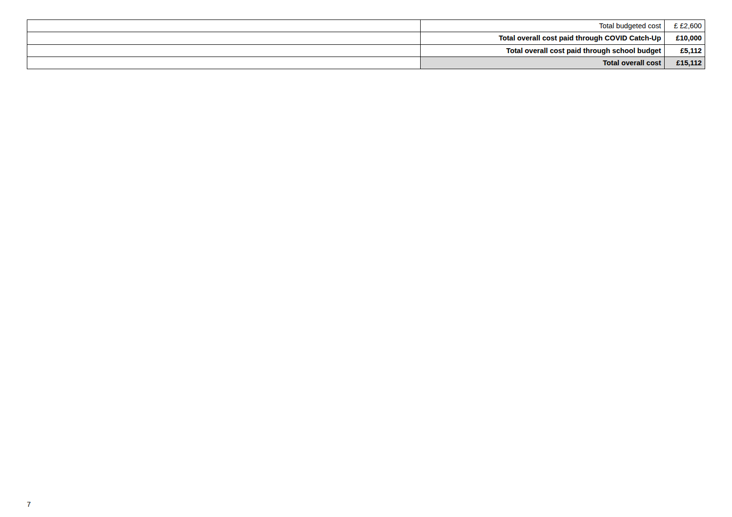| | Total budgeted cost | £ £2,600 |
| | Total overall cost paid through COVID Catch-Up | £10,000 |
| | Total overall cost paid through school budget | £5,112 |
| | Total overall cost | £15,112 |
7